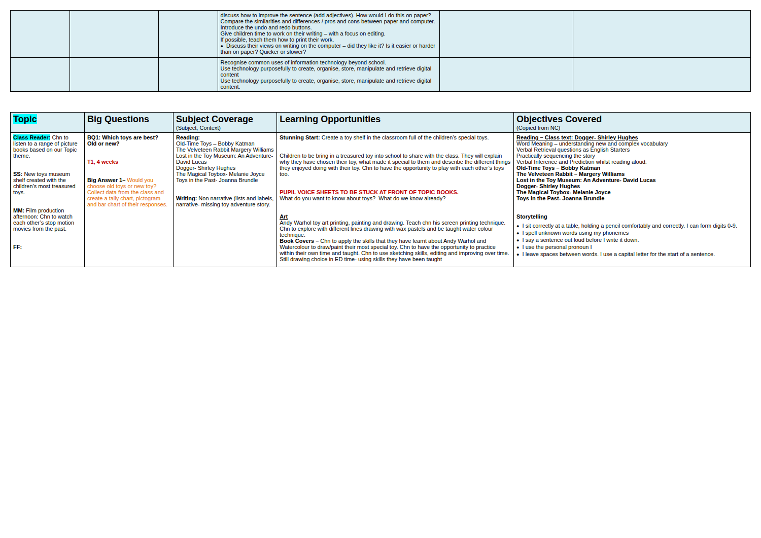| | | | discuss how to improve the sentence (add adjectives). How would I do this on paper? Compare the similarities and differences / pros and cons between paper and computer. Introduce the undo and redo buttons. Give children time to work on their writing – with a focus on editing. If possible, teach them how to print their work. Discuss their views on writing on the computer – did they like it? Is it easier or harder than on paper? Quicker or slower? | | |
| | | | Recognise common uses of information technology beyond school. Use technology purposefully to create, organise, store, manipulate and retrieve digital content Use technology purposefully to create, organise, store, manipulate and retrieve digital content. | | |
| Topic | Big Questions | Subject Coverage (Subject, Context) | Learning Opportunities | Objectives Covered (Copied from NC) |
| --- | --- | --- | --- | --- |
| Class Reader: Chn to listen to a range of picture books based on our Topic theme. SS: New toys museum shelf created with the children’s most treasured toys. MM: Film production afternoon: Chn to watch each other’s stop motion movies from the past. FF: | BQ1: Which toys are best? Old or new? T1, 4 weeks Big Answer 1– Would you choose old toys or new toy? Collect data from the class and create a tally chart, pictogram and bar chart of their responses. | Reading: Old-Time Toys – Bobby Katman The Velveteen Rabbit Margery Williams Lost in the Toy Museum: An Adventure- David Lucas Dogger- Shirley Hughes The Magical Toybox- Melanie Joyce Toys in the Past- Joanna Brundle Writing: Non narrative (lists and labels, narrative- missing toy adventure story. | Stunning Start: Create a toy shelf in the classroom full of the children’s special toys. Children to be bring in a treasured toy into school to share with the class. They will explain why they have chosen their toy, what made it special to them and describe the different things they enjoyed doing with their toy. Chn to have the opportunity to play with each other’s toys too. PUPIL VOICE SHEETS TO BE STUCK AT FRONT OF TOPIC BOOKS. What do you want to know about toys? What do we know already? Art Andy Warhol toy art printing, painting and drawing. Teach chn his screen printing technique. Chn to explore with different lines drawing with wax pastels and be taught water colour technique. Book Covers – Chn to apply the skills that they have learnt about Andy Warhol and Watercolour to draw/paint their most special toy. Chn to have the opportunity to practice within their own time and taught. Chn to use sketching skills, editing and improving over time. Still drawing choice in ED time- using skills they have been taught | Reading – Class text: Dogger- Shirley Hughes Word Meaning – understanding new and complex vocabulary Verbal Retrieval questions as English Starters Practically sequencing the story Verbal Inference and Prediction whilst reading aloud. Old-Time Toys – Bobby Katman The Velveteen Rabbit – Margery Williams Lost in the Toy Museum: An Adventure- David Lucas Dogger- Shirley Hughes The Magical Toybox- Melanie Joyce Toys in the Past- Joanna Brundle Storytelling I sit correctly at a table, holding a pencil comfortably and correctly. I can form digits 0-9. I spell unknown words using my phonemes I say a sentence out loud before I write it down. I use the personal pronoun I I leave spaces between words. I use a capital letter for the start of a sentence. |